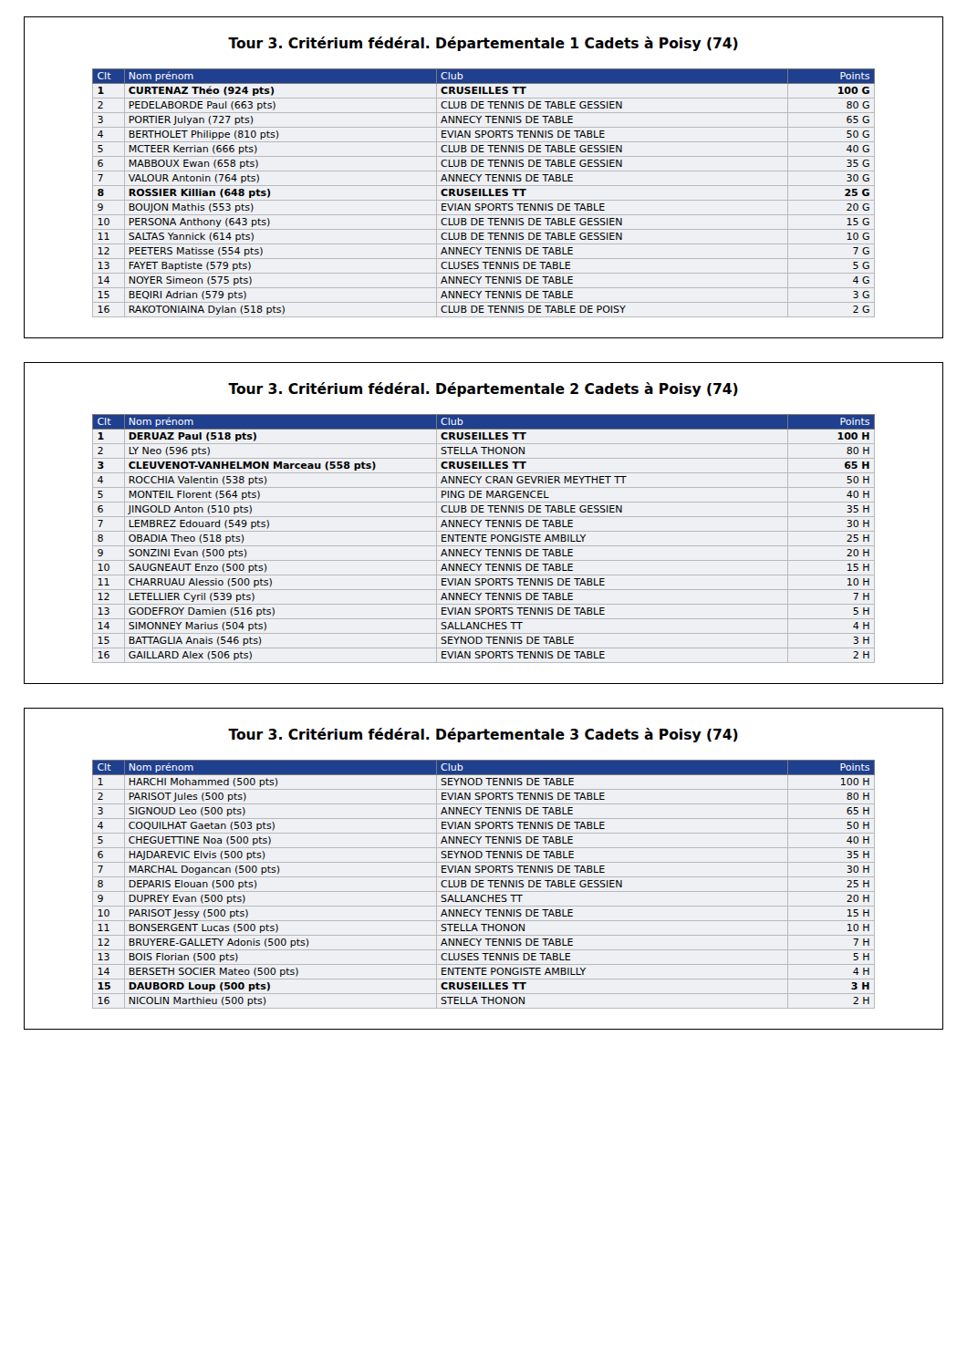Tour 3. Critérium fédéral. Départementale 1 Cadets à Poisy (74)
| Clt | Nom prénom | Club | Points |
| --- | --- | --- | --- |
| 1 | CURTENAZ Théo (924 pts) | CRUSEILLES TT | 100 G |
| 2 | PEDELABORDE Paul (663 pts) | CLUB DE TENNIS DE TABLE GESSIEN | 80 G |
| 3 | PORTIER Julyan (727 pts) | ANNECY TENNIS DE TABLE | 65 G |
| 4 | BERTHOLET Philippe (810 pts) | EVIAN SPORTS TENNIS DE TABLE | 50 G |
| 5 | MCTEER Kerrian (666 pts) | CLUB DE TENNIS DE TABLE GESSIEN | 40 G |
| 6 | MABBOUX Ewan (658 pts) | CLUB DE TENNIS DE TABLE GESSIEN | 35 G |
| 7 | VALOUR Antonin (764 pts) | ANNECY TENNIS DE TABLE | 30 G |
| 8 | ROSSIER Killian (648 pts) | CRUSEILLES TT | 25 G |
| 9 | BOUJON Mathis (553 pts) | EVIAN SPORTS TENNIS DE TABLE | 20 G |
| 10 | PERSONA Anthony (643 pts) | CLUB DE TENNIS DE TABLE GESSIEN | 15 G |
| 11 | SALTAS Yannick (614 pts) | CLUB DE TENNIS DE TABLE GESSIEN | 10 G |
| 12 | PEETERS Matisse (554 pts) | ANNECY TENNIS DE TABLE | 7 G |
| 13 | FAYET Baptiste (579 pts) | CLUSES TENNIS DE TABLE | 5 G |
| 14 | NOYER Simeon (575 pts) | ANNECY TENNIS DE TABLE | 4 G |
| 15 | BEQIRI Adrian (579 pts) | ANNECY TENNIS DE TABLE | 3 G |
| 16 | RAKOTONIAINA Dylan (518 pts) | CLUB DE TENNIS DE TABLE DE POISY | 2 G |
Tour 3. Critérium fédéral. Départementale 2 Cadets à Poisy (74)
| Clt | Nom prénom | Club | Points |
| --- | --- | --- | --- |
| 1 | DERUAZ Paul (518 pts) | CRUSEILLES TT | 100 H |
| 2 | LY Neo (596 pts) | STELLA THONON | 80 H |
| 3 | CLEUVENOT-VANHELMON Marceau (558 pts) | CRUSEILLES TT | 65 H |
| 4 | ROCCHIA Valentin (538 pts) | ANNECY CRAN GEVRIER MEYTHET TT | 50 H |
| 5 | MONTEIL Florent (564 pts) | PING DE MARGENCEL | 40 H |
| 6 | JINGOLD Anton (510 pts) | CLUB DE TENNIS DE TABLE GESSIEN | 35 H |
| 7 | LEMBREZ Edouard (549 pts) | ANNECY TENNIS DE TABLE | 30 H |
| 8 | OBADIA Theo (518 pts) | ENTENTE PONGISTE AMBILLY | 25 H |
| 9 | SONZINI Evan (500 pts) | ANNECY TENNIS DE TABLE | 20 H |
| 10 | SAUGNEAUT Enzo (500 pts) | ANNECY TENNIS DE TABLE | 15 H |
| 11 | CHARRUAU Alessio (500 pts) | EVIAN SPORTS TENNIS DE TABLE | 10 H |
| 12 | LETELLIER Cyril (539 pts) | ANNECY TENNIS DE TABLE | 7 H |
| 13 | GODEFROY Damien (516 pts) | EVIAN SPORTS TENNIS DE TABLE | 5 H |
| 14 | SIMONNEY Marius (504 pts) | SALLANCHES TT | 4 H |
| 15 | BATTAGLIA Anais (546 pts) | SEYNOD TENNIS DE TABLE | 3 H |
| 16 | GAILLARD Alex (506 pts) | EVIAN SPORTS TENNIS DE TABLE | 2 H |
Tour 3. Critérium fédéral. Départementale 3 Cadets à Poisy (74)
| Clt | Nom prénom | Club | Points |
| --- | --- | --- | --- |
| 1 | HARCHI Mohammed (500 pts) | SEYNOD TENNIS DE TABLE | 100 H |
| 2 | PARISOT Jules (500 pts) | EVIAN SPORTS TENNIS DE TABLE | 80 H |
| 3 | SIGNOUD Leo (500 pts) | ANNECY TENNIS DE TABLE | 65 H |
| 4 | COQUILHAT Gaetan (503 pts) | EVIAN SPORTS TENNIS DE TABLE | 50 H |
| 5 | CHEGUETTINE Noa (500 pts) | ANNECY TENNIS DE TABLE | 40 H |
| 6 | HAJDAREVIC Elvis (500 pts) | SEYNOD TENNIS DE TABLE | 35 H |
| 7 | MARCHAL Dogancan (500 pts) | EVIAN SPORTS TENNIS DE TABLE | 30 H |
| 8 | DEPARIS Elouan (500 pts) | CLUB DE TENNIS DE TABLE GESSIEN | 25 H |
| 9 | DUPREY Evan (500 pts) | SALLANCHES TT | 20 H |
| 10 | PARISOT Jessy (500 pts) | ANNECY TENNIS DE TABLE | 15 H |
| 11 | BONSERGENT Lucas (500 pts) | STELLA THONON | 10 H |
| 12 | BRUYERE-GALLETY Adonis (500 pts) | ANNECY TENNIS DE TABLE | 7 H |
| 13 | BOIS Florian (500 pts) | CLUSES TENNIS DE TABLE | 5 H |
| 14 | BERSETH SOCIER Mateo (500 pts) | ENTENTE PONGISTE AMBILLY | 4 H |
| 15 | DAUBORD Loup (500 pts) | CRUSEILLES TT | 3 H |
| 16 | NICOLIN Marthieu (500 pts) | STELLA THONON | 2 H |